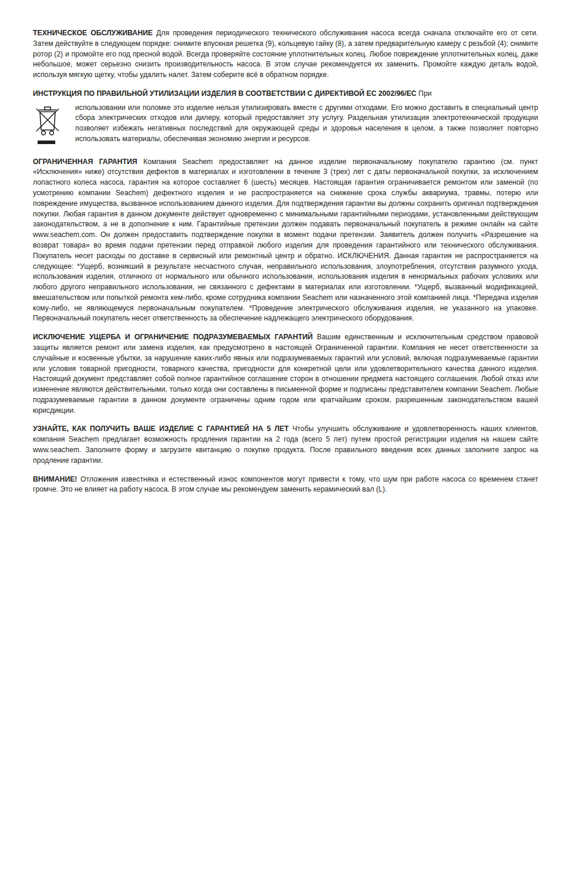ТЕХНИЧЕСКОЕ ОБСЛУЖИВАНИЕ Для проведения периодического технического обслуживания насоса всегда сначала отключайте его от сети. Затем действуйте в следующем порядке: снимите впускная решетка (9), кольцевую гайку (8), а затем предварительную камеру с резьбой (4); снимите ротор (2) и промойте его под пресной водой. Всегда проверяйте состояние уплотнительных колец. Любое повреждение уплотнительных колец, даже небольшое, может серьезно снизить производительность насоса. В этом случае рекомендуется их заменить. Промойте каждую деталь водой, используя мягкую щетку, чтобы удалить налет. Затем соберите всё в обратном порядке.
ИНСТРУКЦИЯ ПО ПРАВИЛЬНОЙ УТИЛИЗАЦИИ ИЗДЕЛИЯ В СООТВЕТСТВИИ С ДИРЕКТИВОЙ ЕС 2002/96/EC При
использовании или поломке это изделие нельзя утилизировать вместе с другими отходами. Его можно доставить в специальный центр сбора электрических отходов или дилеру, который предоставляет эту услугу. Раздельная утилизация электротехнической продукции позволяет избежать негативных последствий для окружающей среды и здоровья населения в целом, а также позволяет повторно использовать материалы, обеспечивая экономию энергии и ресурсов.
ОГРАНИЧЕННАЯ ГАРАНТИЯ Компания Seachem предоставляет на данное изделие первоначальному покупателю гарантию (см. пункт «Исключения» ниже) отсутствия дефектов в материалах и изготовлении в течение 3 (трех) лет с даты первоначальной покупки, за исключением лопастного колеса насоса, гарантия на которое составляет 6 (шесть) месяцев. Настоящая гарантия ограничивается ремонтом или заменой (по усмотрению компании Seachem) дефектного изделия и не распространяется на снижение срока службы аквариума, травмы, потерю или повреждение имущества, вызванное использованием данного изделия. Для подтверждения гарантии вы должны сохранить оригинал подтверждения покупки. Любая гарантия в данном документе действует одновременно с минимальными гарантийными периодами, установленными действующим законодательством, а не в дополнение к ним. Гарантийные претензии должен подавать первоначальный покупатель в режиме онлайн на сайте www.seachem.com. Он должен предоставить подтверждение покупки в момент подачи претензии. Заявитель должен получить «Разрешение на возврат товара» во время подачи претензии перед отправкой любого изделия для проведения гарантийного или технического обслуживания. Покупатель несет расходы по доставке в сервисный или ремонтный центр и обратно. ИСКЛЮЧЕНИЯ. Данная гарантия не распространяется на следующее: *Ущерб, возникший в результате несчастного случая, неправильного использования, злоупотребления, отсутствия разумного ухода, использования изделия, отличного от нормального или обычного использования, использования изделия в ненормальных рабочих условиях или любого другого неправильного использования, не связанного с дефектами в материалах или изготовлении. *Ущерб, вызванный модификацией, вмешательством или попыткой ремонта кем-либо, кроме сотрудника компании Seachem или назначенного этой компанией лица. *Передача изделия кому-либо, не являющемуся первоначальным покупателем. *Проведение электрического обслуживания изделия, не указанного на упаковке. Первоначальный покупатель несет ответственность за обеспечение надлежащего электрического оборудования.
ИСКЛЮЧЕНИЕ УЩЕРБА И ОГРАНИЧЕНИЕ ПОДРАЗУМЕВАЕМЫХ ГАРАНТИЙ Вашим единственным и исключительным средством правовой защиты является ремонт или замена изделия, как предусмотрено в настоящей Ограниченной гарантии. Компания не несет ответственности за случайные и косвенные убытки, за нарушение каких-либо явных или подразумеваемых гарантий или условий, включая подразумеваемые гарантии или условия товарной пригодности, товарного качества, пригодности для конкретной цели или удовлетворительного качества данного изделия. Настоящий документ представляет собой полное гарантийное соглашение сторон в отношении предмета настоящего соглашения. Любой отказ или изменение являются действительными, только когда они составлены в письменной форме и подписаны представителем компании Seachem. Любые подразумеваемые гарантии в данном документе ограничены одним годом или кратчайшим сроком, разрешенным законодательством вашей юрисдикции.
УЗНАЙТЕ, КАК ПОЛУЧИТЬ ВАШЕ ИЗДЕЛИЕ С ГАРАНТИЕЙ НА 5 ЛЕТ Чтобы улучшить обслуживание и удовлетворенность наших клиентов, компания Seachem предлагает возможность продления гарантии на 2 года (всего 5 лет) путем простой регистрации изделия на нашем сайте www.seachem. Заполните форму и загрузите квитанцию о покупке продукта. После правильного введения всех данных заполните запрос на продление гарантии.
ВНИМАНИЕ! Отложения известняка и естественный износ компонентов могут привести к тому, что шум при работе насоса со временем станет громче. Это не влияет на работу насоса. В этом случае мы рекомендуем заменить керамический вал (L).